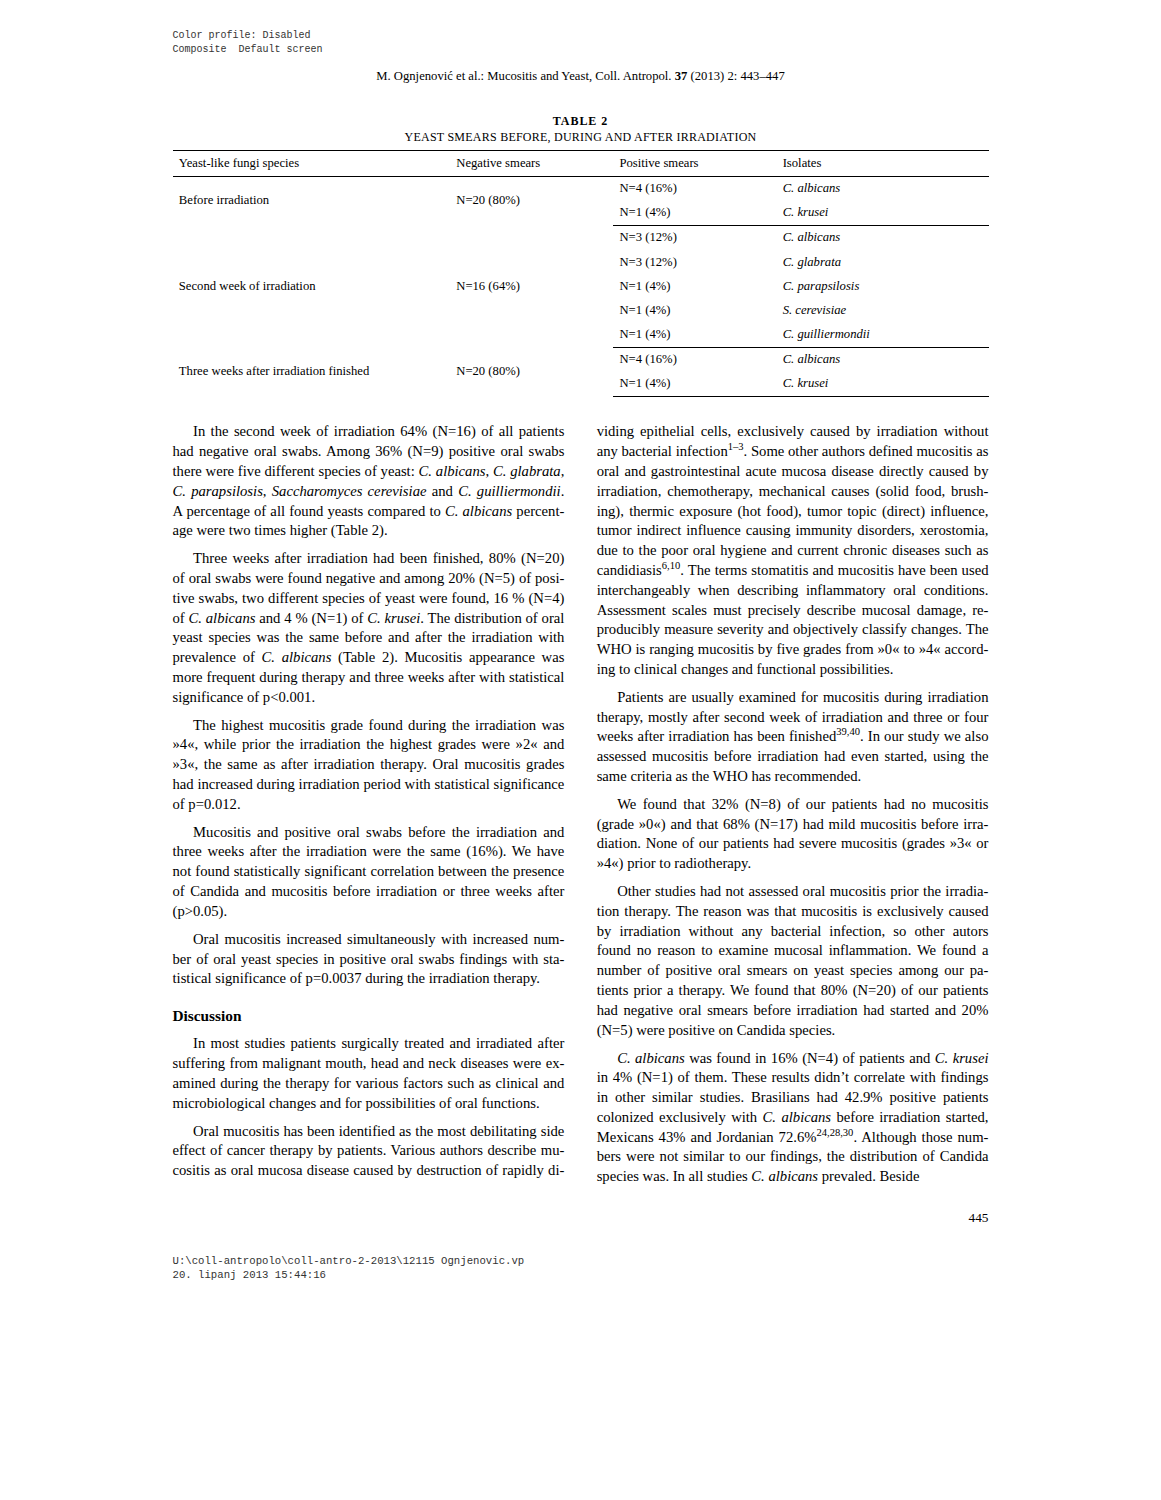Color profile: Disabled
Composite Default screen
M. Ognjenović et al.: Mucositis and Yeast, Coll. Antropol. 37 (2013) 2: 443–447
TABLE 2 YEAST SMEARS BEFORE, DURING AND AFTER IRRADIATION
| Yeast-like fungi species | Negative smears | Positive smears | Isolates |
| --- | --- | --- | --- |
| Before irradiation | N=20 (80%) | N=4 (16%) | C. albicans |
| N=1 (4%) | C. krusei |
| Second week of irradiation | N=16 (64%) | N=3 (12%) | C. albicans |
| N=3 (12%) | C. glabrata |
| N=1 (4%) | C. parapsilosis |
| N=1 (4%) | S. cerevisiae |
| N=1 (4%) | C. guilliermondii |
| Three weeks after irradiation finished | N=20 (80%) | N=4 (16%) | C. albicans |
| N=1 (4%) | C. krusei |
In the second week of irradiation 64% (N=16) of all patients had negative oral swabs. Among 36% (N=9) positive oral swabs there were five different species of yeast: C. albicans, C. glabrata, C. parapsilosis, Saccharomyces cerevisiae and C. guilliermondii. A percentage of all found yeasts compared to C. albicans percentage were two times higher (Table 2).
Three weeks after irradiation had been finished, 80% (N=20) of oral swabs were found negative and among 20% (N=5) of positive swabs, two different species of yeast were found, 16 % (N=4) of C. albicans and 4 % (N=1) of C. krusei. The distribution of oral yeast species was the same before and after the irradiation with prevalence of C. albicans (Table 2). Mucositis appearance was more frequent during therapy and three weeks after with statistical significance of p<0.001.
The highest mucositis grade found during the irradiation was »4«, while prior the irradiation the highest grades were »2« and »3«, the same as after irradiation therapy. Oral mucositis grades had increased during irradiation period with statistical significance of p=0.012.
Mucositis and positive oral swabs before the irradiation and three weeks after the irradiation were the same (16%). We have not found statistically significant correlation between the presence of Candida and mucositis before irradiation or three weeks after (p>0.05).
Oral mucositis increased simultaneously with increased number of oral yeast species in positive oral swabs findings with statistical significance of p=0.0037 during the irradiation therapy.
Discussion
In most studies patients surgically treated and irradiated after suffering from malignant mouth, head and neck diseases were examined during the therapy for various factors such as clinical and microbiological changes and for possibilities of oral functions.
Oral mucositis has been identified as the most debilitating side effect of cancer therapy by patients. Various authors describe mucositis as oral mucosa disease caused by destruction of rapidly dividing epithelial cells, exclusively caused by irradiation without any bacterial infection1–3. Some other authors defined mucositis as oral and gastrointestinal acute mucosa disease directly caused by irradiation, chemotherapy, mechanical causes (solid food, brushing), thermic exposure (hot food), tumor topic (direct) influence, tumor indirect influence causing immunity disorders, xerostomia, due to the poor oral hygiene and current chronic diseases such as candidiasis6,10. The terms stomatitis and mucositis have been used interchangeably when describing inflammatory oral conditions. Assessment scales must precisely describe mucosal damage, reproducibly measure severity and objectively classify changes. The WHO is ranging mucositis by five grades from »0« to »4« according to clinical changes and functional possibilities.
Patients are usually examined for mucositis during irradiation therapy, mostly after second week of irradiation and three or four weeks after irradiation has been finished39,40. In our study we also assessed mucositis before irradiation had even started, using the same criteria as the WHO has recommended.
We found that 32% (N=8) of our patients had no mucositis (grade »0«) and that 68% (N=17) had mild mucositis before irradiation. None of our patients had severe mucositis (grades »3« or »4«) prior to radiotherapy.
Other studies had not assessed oral mucositis prior the irradiation therapy. The reason was that mucositis is exclusively caused by irradiation without any bacterial infection, so other autors found no reason to examine mucosal inflammation. We found a number of positive oral smears on yeast species among our patients prior a therapy. We found that 80% (N=20) of our patients had negative oral smears before irradiation had started and 20% (N=5) were positive on Candida species.
C. albicans was found in 16% (N=4) of patients and C. krusei in 4% (N=1) of them. These results didn’t correlate with findings in other similar studies. Brasilians had 42.9% positive patients colonized exclusively with C. albicans before irradiation started, Mexicans 43% and Jordanian 72.6%24,28,30. Although those numbers were not similar to our findings, the distribution of Candida species was. In all studies C. albicans prevaled. Beside
445
U:\coll-antropolo\coll-antro-2-2013\12115 Ognjenovic.vp
20. lipanj 2013 15:44:16